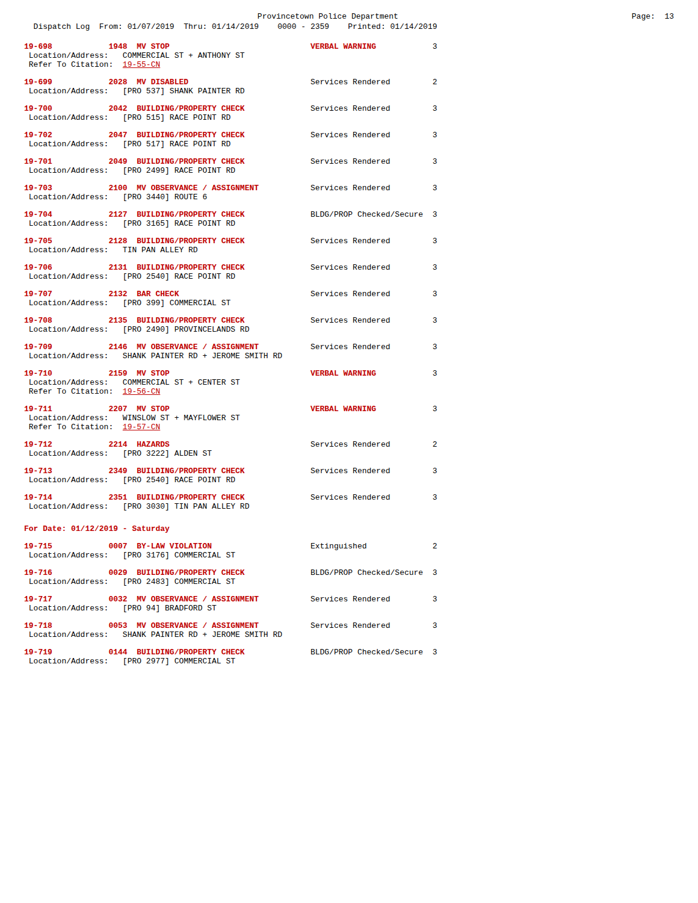Page: 13 Provincetown Police Department
Dispatch Log From: 01/07/2019 Thru: 01/14/2019 0000 - 2359 Printed: 01/14/2019
19-698 1948 MV STOP VERBAL WARNING 3
Location/Address: COMMERCIAL ST + ANTHONY ST
Refer To Citation: 19-55-CN
19-699 2028 MV DISABLED Services Rendered 2
Location/Address: [PRO 537] SHANK PAINTER RD
19-700 2042 BUILDING/PROPERTY CHECK Services Rendered 3
Location/Address: [PRO 515] RACE POINT RD
19-702 2047 BUILDING/PROPERTY CHECK Services Rendered 3
Location/Address: [PRO 517] RACE POINT RD
19-701 2049 BUILDING/PROPERTY CHECK Services Rendered 3
Location/Address: [PRO 2499] RACE POINT RD
19-703 2100 MV OBSERVANCE / ASSIGNMENT Services Rendered 3
Location/Address: [PRO 3440] ROUTE 6
19-704 2127 BUILDING/PROPERTY CHECK BLDG/PROP Checked/Secure 3
Location/Address: [PRO 3165] RACE POINT RD
19-705 2128 BUILDING/PROPERTY CHECK Services Rendered 3
Location/Address: TIN PAN ALLEY RD
19-706 2131 BUILDING/PROPERTY CHECK Services Rendered 3
Location/Address: [PRO 2540] RACE POINT RD
19-707 2132 BAR CHECK Services Rendered 3
Location/Address: [PRO 399] COMMERCIAL ST
19-708 2135 BUILDING/PROPERTY CHECK Services Rendered 3
Location/Address: [PRO 2490] PROVINCELANDS RD
19-709 2146 MV OBSERVANCE / ASSIGNMENT Services Rendered 3
Location/Address: SHANK PAINTER RD + JEROME SMITH RD
19-710 2159 MV STOP VERBAL WARNING 3
Location/Address: COMMERCIAL ST + CENTER ST
Refer To Citation: 19-56-CN
19-711 2207 MV STOP VERBAL WARNING 3
Location/Address: WINSLOW ST + MAYFLOWER ST
Refer To Citation: 19-57-CN
19-712 2214 HAZARDS Services Rendered 2
Location/Address: [PRO 3222] ALDEN ST
19-713 2349 BUILDING/PROPERTY CHECK Services Rendered 3
Location/Address: [PRO 2540] RACE POINT RD
19-714 2351 BUILDING/PROPERTY CHECK Services Rendered 3
Location/Address: [PRO 3030] TIN PAN ALLEY RD
For Date: 01/12/2019 - Saturday
19-715 0007 BY-LAW VIOLATION Extinguished 2
Location/Address: [PRO 3176] COMMERCIAL ST
19-716 0029 BUILDING/PROPERTY CHECK BLDG/PROP Checked/Secure 3
Location/Address: [PRO 2483] COMMERCIAL ST
19-717 0032 MV OBSERVANCE / ASSIGNMENT Services Rendered 3
Location/Address: [PRO 94] BRADFORD ST
19-718 0053 MV OBSERVANCE / ASSIGNMENT Services Rendered 3
Location/Address: SHANK PAINTER RD + JEROME SMITH RD
19-719 0144 BUILDING/PROPERTY CHECK BLDG/PROP Checked/Secure 3
Location/Address: [PRO 2977] COMMERCIAL ST